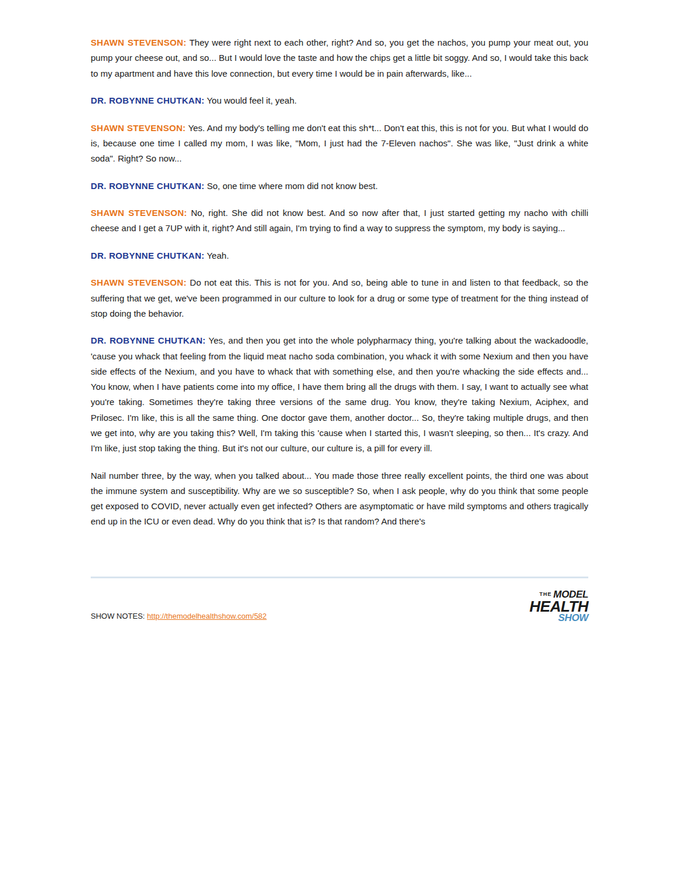SHAWN STEVENSON: They were right next to each other, right? And so, you get the nachos, you pump your meat out, you pump your cheese out, and so... But I would love the taste and how the chips get a little bit soggy. And so, I would take this back to my apartment and have this love connection, but every time I would be in pain afterwards, like...
DR. ROBYNNE CHUTKAN: You would feel it, yeah.
SHAWN STEVENSON: Yes. And my body's telling me don't eat this sh*t... Don't eat this, this is not for you. But what I would do is, because one time I called my mom, I was like, "Mom, I just had the 7-Eleven nachos". She was like, "Just drink a white soda". Right? So now...
DR. ROBYNNE CHUTKAN: So, one time where mom did not know best.
SHAWN STEVENSON: No, right. She did not know best. And so now after that, I just started getting my nacho with chilli cheese and I get a 7UP with it, right? And still again, I'm trying to find a way to suppress the symptom, my body is saying...
DR. ROBYNNE CHUTKAN: Yeah.
SHAWN STEVENSON: Do not eat this. This is not for you. And so, being able to tune in and listen to that feedback, so the suffering that we get, we've been programmed in our culture to look for a drug or some type of treatment for the thing instead of stop doing the behavior.
DR. ROBYNNE CHUTKAN: Yes, and then you get into the whole polypharmacy thing, you're talking about the wackadoodle, 'cause you whack that feeling from the liquid meat nacho soda combination, you whack it with some Nexium and then you have side effects of the Nexium, and you have to whack that with something else, and then you're whacking the side effects and... You know, when I have patients come into my office, I have them bring all the drugs with them. I say, I want to actually see what you're taking. Sometimes they're taking three versions of the same drug. You know, they're taking Nexium, Aciphex, and Prilosec. I'm like, this is all the same thing. One doctor gave them, another doctor... So, they're taking multiple drugs, and then we get into, why are you taking this? Well, I'm taking this 'cause when I started this, I wasn't sleeping, so then... It's crazy. And I'm like, just stop taking the thing. But it's not our culture, our culture is, a pill for every ill.
Nail number three, by the way, when you talked about... You made those three really excellent points, the third one was about the immune system and susceptibility. Why are we so susceptible? So, when I ask people, why do you think that some people get exposed to COVID, never actually even get infected? Others are asymptomatic or have mild symptoms and others tragically end up in the ICU or even dead. Why do you think that is? Is that random? And there's
SHOW NOTES: http://themodelhealthshow.com/582
THE MODEL HEALTH SHOW